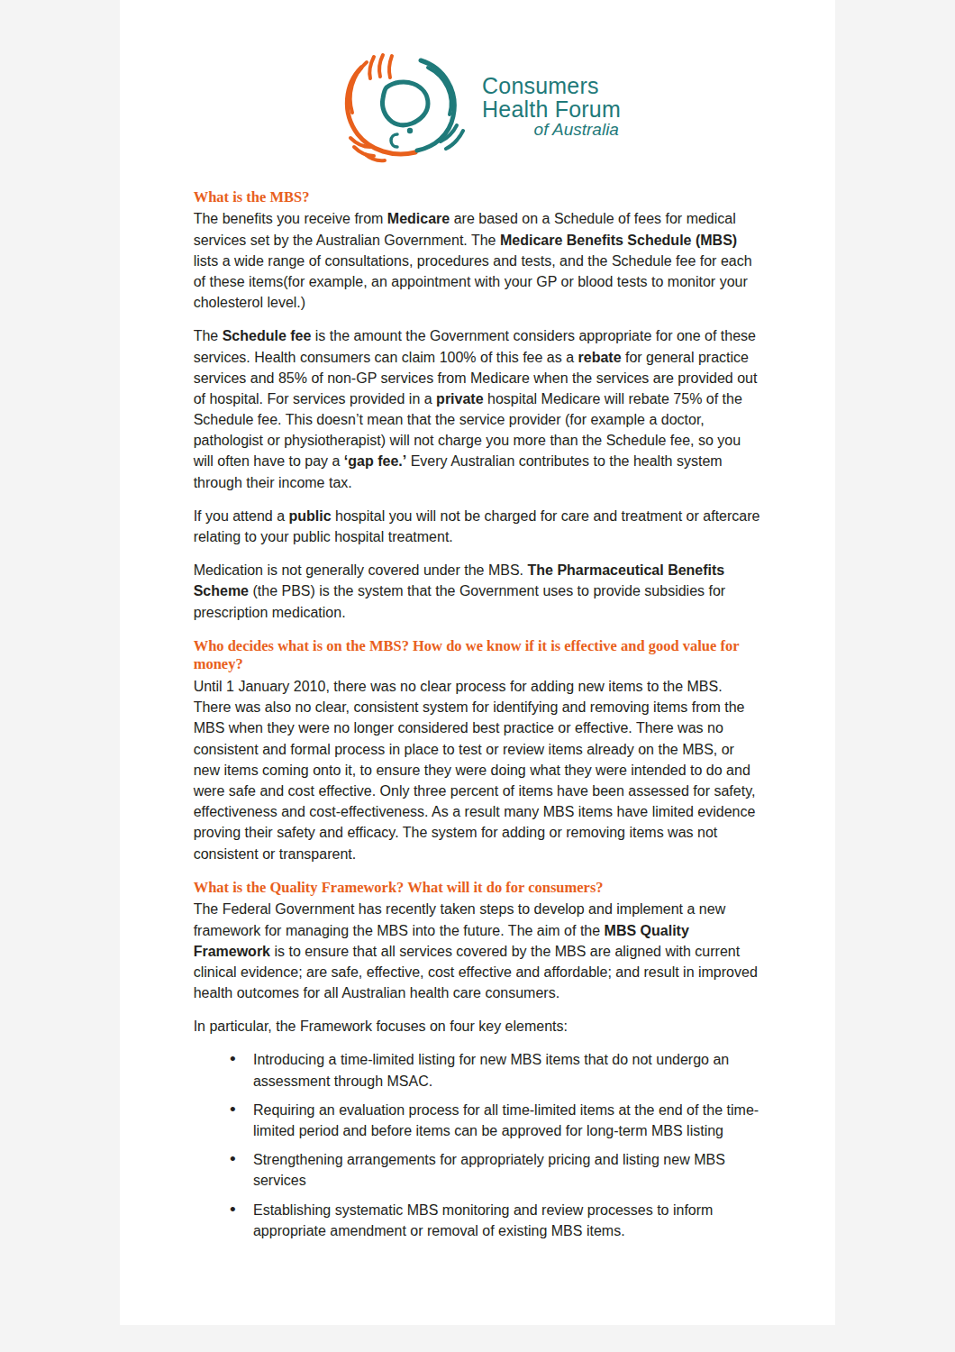Consumers
Health Forum
of Australia
What is the MBS?
The benefits you receive from Medicare are based on a Schedule of fees for medical services set by the Australian Government. The Medicare Benefits Schedule (MBS) lists a wide range of consultations, procedures and tests, and the Schedule fee for each of these items(for example, an appointment with your GP or blood tests to monitor your cholesterol level.)
The Schedule fee is the amount the Government considers appropriate for one of these services. Health consumers can claim 100% of this fee as a rebate for general practice services and 85% of non-GP services from Medicare when the services are provided out of hospital. For services provided in a private hospital Medicare will rebate 75% of the Schedule fee. This doesn’t mean that the service provider (for example a doctor, pathologist or physiotherapist) will not charge you more than the Schedule fee, so you will often have to pay a ‘gap fee.’ Every Australian contributes to the health system through their income tax.
If you attend a public hospital you will not be charged for care and treatment or aftercare relating to your public hospital treatment.
Medication is not generally covered under the MBS. The Pharmaceutical Benefits Scheme (the PBS) is the system that the Government uses to provide subsidies for prescription medication.
Who decides what is on the MBS? How do we know if it is effective and good value for money?
Until 1 January 2010, there was no clear process for adding new items to the MBS. There was also no clear, consistent system for identifying and removing items from the MBS when they were no longer considered best practice or effective. There was no consistent and formal process in place to test or review items already on the MBS, or new items coming onto it, to ensure they were doing what they were intended to do and were safe and cost effective. Only three percent of items have been assessed for safety, effectiveness and cost-effectiveness. As a result many MBS items have limited evidence proving their safety and efficacy. The system for adding or removing items was not consistent or transparent.
What is the Quality Framework? What will it do for consumers?
The Federal Government has recently taken steps to develop and implement a new framework for managing the MBS into the future. The aim of the MBS Quality Framework is to ensure that all services covered by the MBS are aligned with current clinical evidence; are safe, effective, cost effective and affordable; and result in improved health outcomes for all Australian health care consumers.
In particular, the Framework focuses on four key elements:
Introducing a time-limited listing for new MBS items that do not undergo an assessment through MSAC.
Requiring an evaluation process for all time-limited items at the end of the time-limited period and before items can be approved for long-term MBS listing
Strengthening arrangements for appropriately pricing and listing new MBS services
Establishing systematic MBS monitoring and review processes to inform appropriate amendment or removal of existing MBS items.